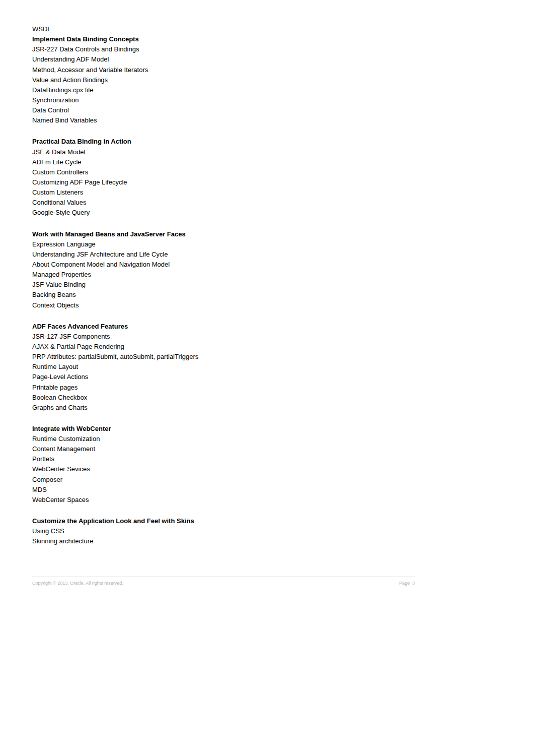WSDL
Implement Data Binding Concepts
JSR-227 Data Controls and Bindings
Understanding ADF Model
Method, Accessor and Variable Iterators
Value and Action Bindings
DataBindings.cpx file
Synchronization
Data Control
Named Bind Variables
Practical Data Binding in Action
JSF & Data Model
ADFm Life Cycle
Custom Controllers
Customizing ADF Page Lifecycle
Custom Listeners
Conditional Values
Google-Style Query
Work with Managed Beans and JavaServer Faces
Expression Language
Understanding JSF Architecture and Life Cycle
About Component Model and Navigation Model
Managed Properties
JSF Value Binding
Backing Beans
Context Objects
ADF Faces Advanced Features
JSR-127 JSF Components
AJAX & Partial Page Rendering
PRP Attributes: partialSubmit, autoSubmit, partialTriggers
Runtime Layout
Page-Level Actions
Printable pages
Boolean Checkbox
Graphs and Charts
Integrate with WebCenter
Runtime Customization
Content Management
Portlets
WebCenter Sevices
Composer
MDS
WebCenter Spaces
Customize the Application Look and Feel with Skins
Using CSS
Skinning architecture
Copyright © 2013, Oracle. All rights reserved. Page 3